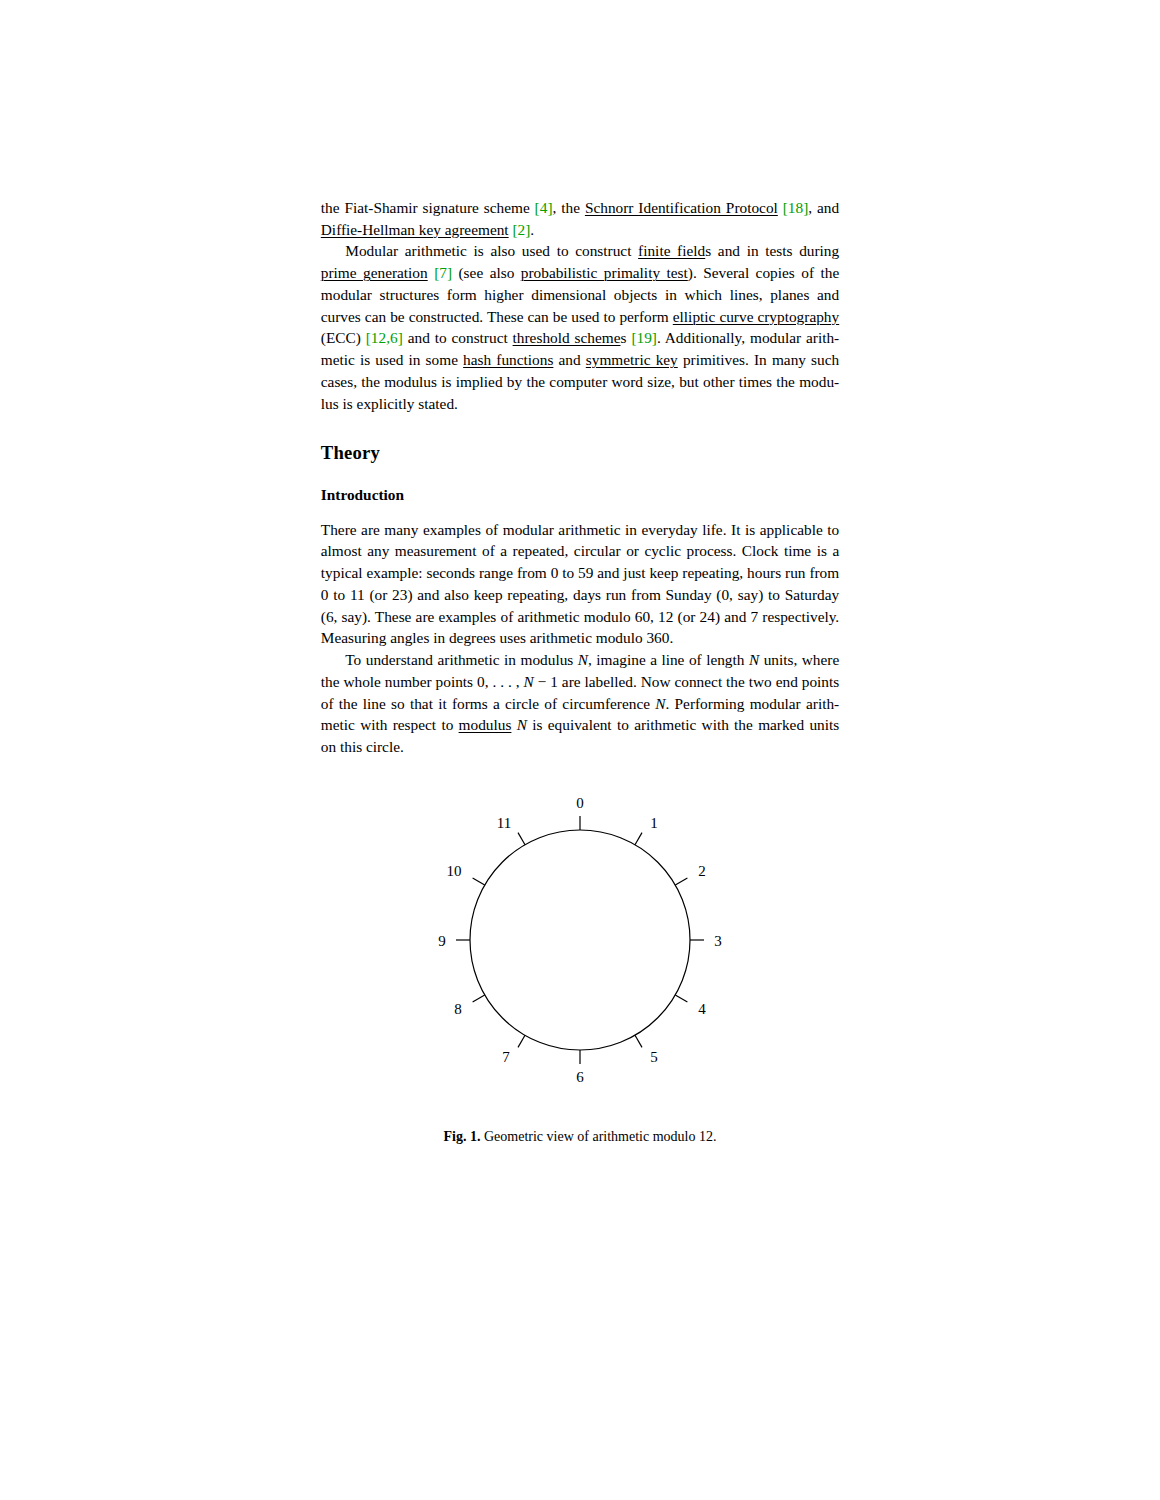the Fiat-Shamir signature scheme [4], the Schnorr Identification Protocol [18], and Diffie-Hellman key agreement [2].
Modular arithmetic is also used to construct finite fields and in tests during prime generation [7] (see also probabilistic primality test). Several copies of the modular structures form higher dimensional objects in which lines, planes and curves can be constructed. These can be used to perform elliptic curve cryptography (ECC) [12,6] and to construct threshold schemes [19]. Additionally, modular arithmetic is used in some hash functions and symmetric key primitives. In many such cases, the modulus is implied by the computer word size, but other times the modulus is explicitly stated.
Theory
Introduction
There are many examples of modular arithmetic in everyday life. It is applicable to almost any measurement of a repeated, circular or cyclic process. Clock time is a typical example: seconds range from 0 to 59 and just keep repeating, hours run from 0 to 11 (or 23) and also keep repeating, days run from Sunday (0, say) to Saturday (6, say). These are examples of arithmetic modulo 60, 12 (or 24) and 7 respectively. Measuring angles in degrees uses arithmetic modulo 360.
To understand arithmetic in modulus N, imagine a line of length N units, where the whole number points 0, . . . , N − 1 are labelled. Now connect the two end points of the line so that it forms a circle of circumference N. Performing modular arithmetic with respect to modulus N is equivalent to arithmetic with the marked units on this circle.
0 1 2 3 4 5 6 7 8 9 10 11
Fig. 1. Geometric view of arithmetic modulo 12.